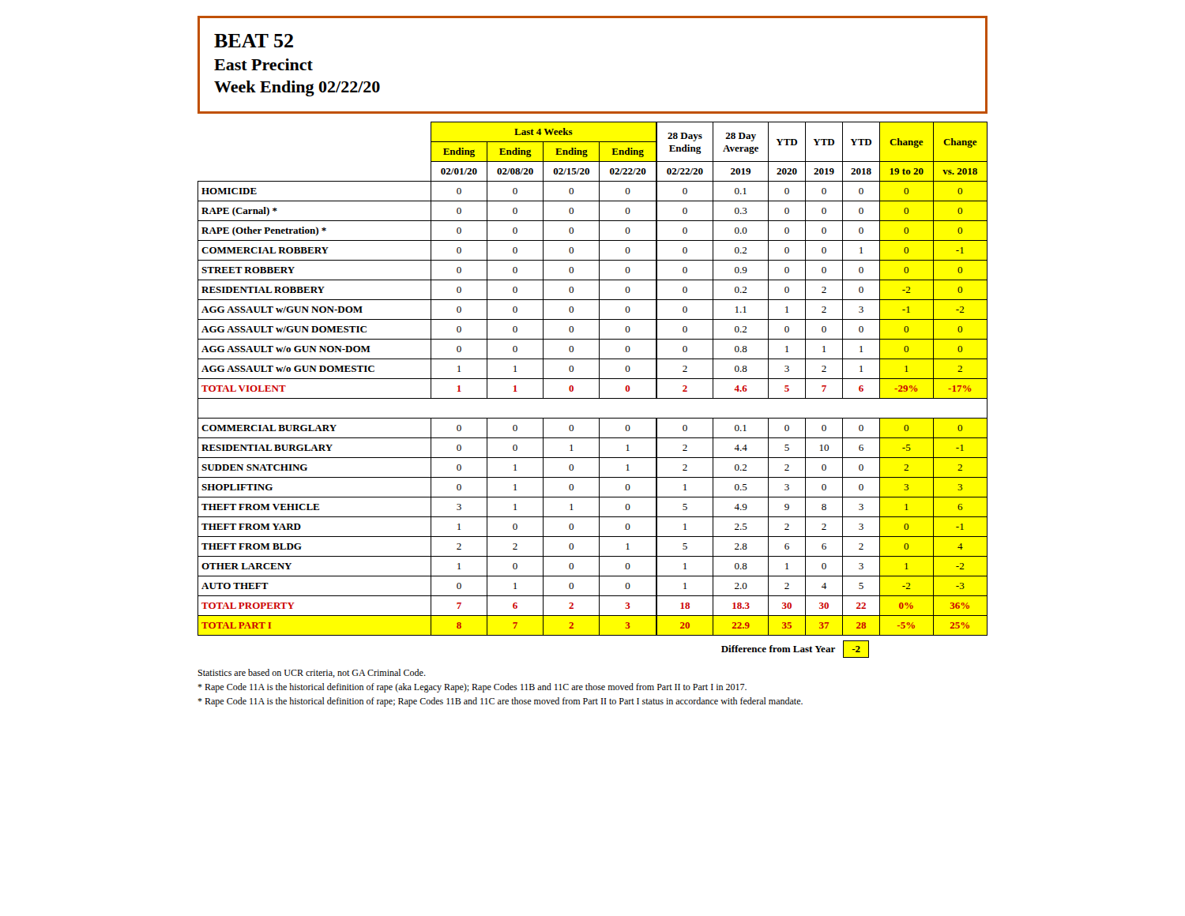BEAT 52
East Precinct
Week Ending 02/22/20
| | Last 4 Weeks | 28 Days Ending | 28 Day Average | YTD | YTD | YTD | Change | Change |
| --- | --- | --- | --- | --- | --- | --- | --- | --- |
| Ending | Ending | Ending | Ending |
| | 02/01/20 | 02/08/20 | 02/15/20 | 02/22/20 | 02/22/20 | 2019 | 2020 | 2019 | 2018 | 19 to 20 | vs. 2018 |
| HOMICIDE | 0 | 0 | 0 | 0 | 0 | 0.1 | 0 | 0 | 0 | 0 | 0 |
| RAPE (Carnal) * | 0 | 0 | 0 | 0 | 0 | 0.3 | 0 | 0 | 0 | 0 | 0 |
| RAPE (Other Penetration) * | 0 | 0 | 0 | 0 | 0 | 0.0 | 0 | 0 | 0 | 0 | 0 |
| COMMERCIAL ROBBERY | 0 | 0 | 0 | 0 | 0 | 0.2 | 0 | 0 | 1 | 0 | -1 |
| STREET ROBBERY | 0 | 0 | 0 | 0 | 0 | 0.9 | 0 | 0 | 0 | 0 | 0 |
| RESIDENTIAL ROBBERY | 0 | 0 | 0 | 0 | 0 | 0.2 | 0 | 2 | 0 | -2 | 0 |
| AGG ASSAULT w/GUN NON-DOM | 0 | 0 | 0 | 0 | 0 | 1.1 | 1 | 2 | 3 | -1 | -2 |
| AGG ASSAULT w/GUN DOMESTIC | 0 | 0 | 0 | 0 | 0 | 0.2 | 0 | 0 | 0 | 0 | 0 |
| AGG ASSAULT w/o GUN NON-DOM | 0 | 0 | 0 | 0 | 0 | 0.8 | 1 | 1 | 1 | 0 | 0 |
| AGG ASSAULT w/o GUN DOMESTIC | 1 | 1 | 0 | 0 | 2 | 0.8 | 3 | 2 | 1 | 1 | 2 |
| TOTAL VIOLENT | 1 | 1 | 0 | 0 | 2 | 4.6 | 5 | 7 | 6 | -29% | -17% |
| COMMERCIAL BURGLARY | 0 | 0 | 0 | 0 | 0 | 0.1 | 0 | 0 | 0 | 0 | 0 |
| RESIDENTIAL BURGLARY | 0 | 0 | 1 | 1 | 2 | 4.4 | 5 | 10 | 6 | -5 | -1 |
| SUDDEN SNATCHING | 0 | 1 | 0 | 1 | 2 | 0.2 | 2 | 0 | 0 | 2 | 2 |
| SHOPLIFTING | 0 | 1 | 0 | 0 | 1 | 0.5 | 3 | 0 | 0 | 3 | 3 |
| THEFT FROM VEHICLE | 3 | 1 | 1 | 0 | 5 | 4.9 | 9 | 8 | 3 | 1 | 6 |
| THEFT FROM YARD | 1 | 0 | 0 | 0 | 1 | 2.5 | 2 | 2 | 3 | 0 | -1 |
| THEFT FROM BLDG | 2 | 2 | 0 | 1 | 5 | 2.8 | 6 | 6 | 2 | 0 | 4 |
| OTHER LARCENY | 1 | 0 | 0 | 0 | 1 | 0.8 | 1 | 0 | 3 | 1 | -2 |
| AUTO THEFT | 0 | 1 | 0 | 0 | 1 | 2.0 | 2 | 4 | 5 | -2 | -3 |
| TOTAL PROPERTY | 7 | 6 | 2 | 3 | 18 | 18.3 | 30 | 30 | 22 | 0% | 36% |
| TOTAL PART I | 8 | 7 | 2 | 3 | 20 | 22.9 | 35 | 37 | 28 | -5% | 25% |
| Difference from Last Year | -2 |
Statistics are based on UCR criteria, not GA Criminal Code.
* Rape Code 11A is the historical definition of rape (aka Legacy Rape); Rape Codes 11B and 11C are those moved from Part II to Part I in 2017.
* Rape Code 11A is the historical definition of rape; Rape Codes 11B and 11C are those moved from Part II to Part I status in accordance with federal mandate.